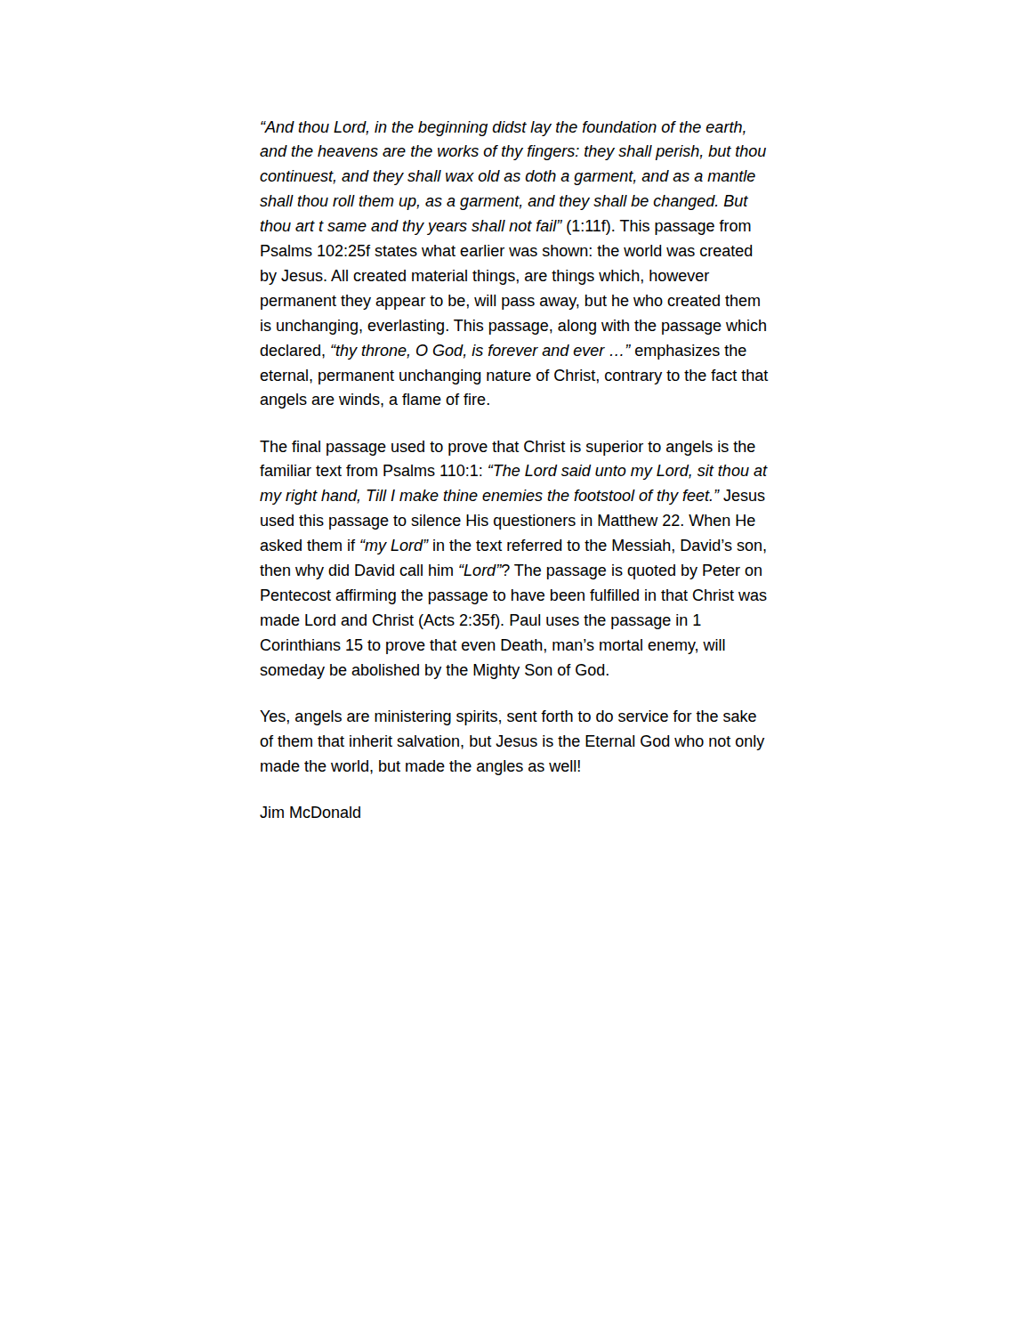“And thou Lord, in the beginning didst lay the foundation of the earth, and the heavens are the works of thy fingers: they shall perish, but thou continuest, and they shall wax old as doth a garment, and as a mantle shall thou roll them up, as a garment, and they shall be changed. But thou art t same and thy years shall not fail” (1:11f). This passage from Psalms 102:25f states what earlier was shown: the world was created by Jesus. All created material things, are things which, however permanent they appear to be, will pass away, but he who created them is unchanging, everlasting. This passage, along with the passage which declared, “thy throne, O God, is forever and ever …” emphasizes the eternal, permanent unchanging nature of Christ, contrary to the fact that angels are winds, a flame of fire.
The final passage used to prove that Christ is superior to angels is the familiar text from Psalms 110:1: “The Lord said unto my Lord, sit thou at my right hand, Till I make thine enemies the footstool of thy feet.” Jesus used this passage to silence His questioners in Matthew 22. When He asked them if “my Lord” in the text referred to the Messiah, David’s son, then why did David call him “Lord”? The passage is quoted by Peter on Pentecost affirming the passage to have been fulfilled in that Christ was made Lord and Christ (Acts 2:35f). Paul uses the passage in 1 Corinthians 15 to prove that even Death, man’s mortal enemy, will someday be abolished by the Mighty Son of God.
Yes, angels are ministering spirits, sent forth to do service for the sake of them that inherit salvation, but Jesus is the Eternal God who not only made the world, but made the angles as well!
Jim McDonald